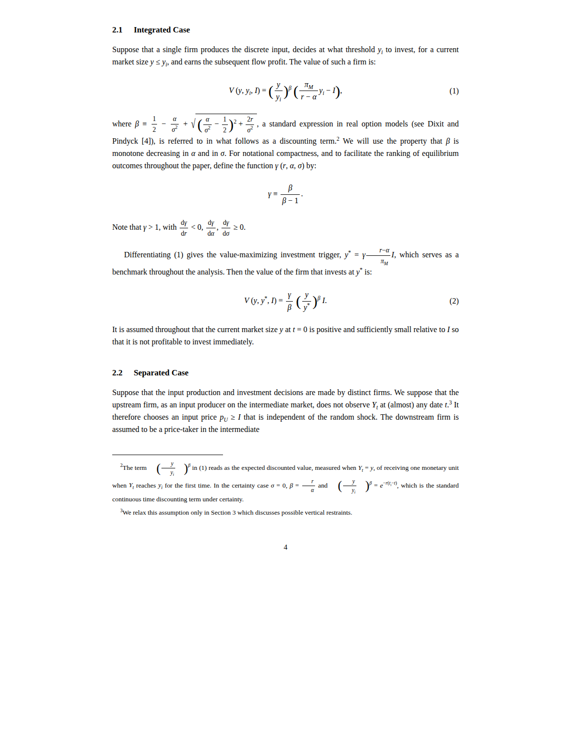2.1 Integrated Case
Suppose that a single firm produces the discrete input, decides at what threshold yi to invest, for a current market size y ≤ yi, and earns the subsequent flow profit. The value of such a firm is:
V (y, yi, I) = (yyi)β (πM r − α yi − I), (1)
where β ≡ 12 − ασ2 + √(ασ2 − 12)2 + 2r σ2, a standard expression in real option models (see Dixit and Pindyck [4]), is referred to in what follows as a discounting term.2 We will use the property that β is monotone decreasing in α and in σ. For notational compactness, and to facilitate the ranking of equilibrium outcomes throughout the paper, define the function γ (r, α, σ) by:
γ ≡ ββ − 1.
Note that γ > 1, with dγ dr < 0, dγ dα, dγ dσ ≥ 0.
Differentiating (1) gives the value-maximizing investment trigger, y* = γr−α πM I, which serves as a benchmark throughout the analysis. Then the value of the firm that invests at y* is:
V (y, y*, I) = γβ (yy*)β I. (2)
It is assumed throughout that the current market size y at t = 0 is positive and sufficiently small relative to I so that it is not profitable to invest immediately.
2.2 Separated Case
Suppose that the input production and investment decisions are made by distinct firms. We suppose that the upstream firm, as an input producer on the intermediate market, does not observe Yt at (almost) any date t.3 It therefore chooses an input price pU ≥ I that is independent of the random shock. The downstream firm is assumed to be a price-taker in the intermediate
2The term (yyi)β in (1) reads as the expected discounted value, measured when Yt = y, of receiving one monetary unit when Yt reaches yi for the first time. In the certainty case σ = 0, β = rα and (yyi)β = e−r(ti−t), which is the standard continuous time discounting term under certainty.
3We relax this assumption only in Section 3 which discusses possible vertical restraints.
4